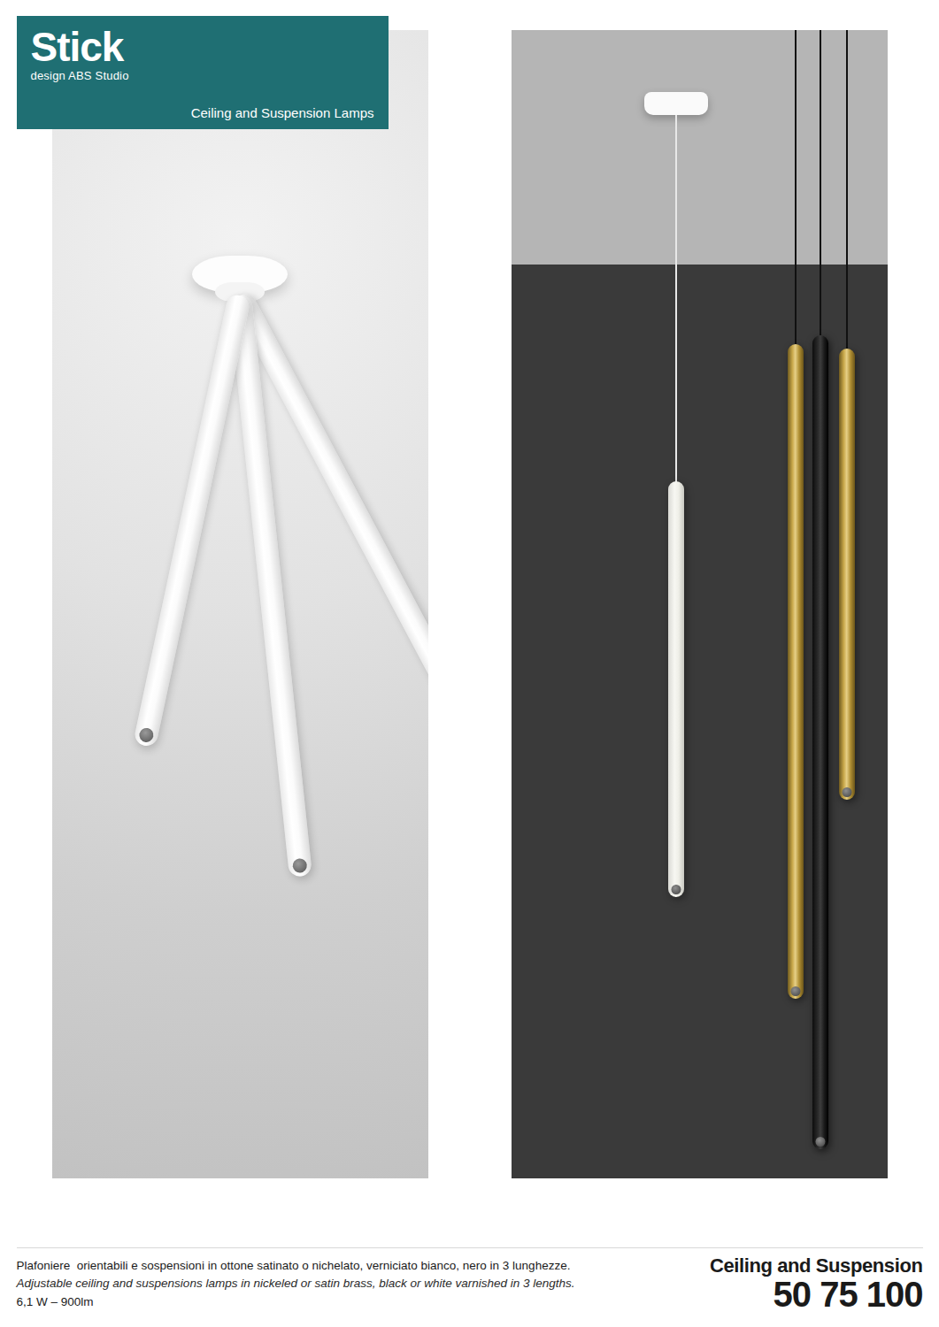Stick
design ABS Studio
Ceiling and Suspension Lamps
Plafoniere orientabili e sospensioni in ottone satinato o nichelato, verniciato bianco, nero in 3 lunghezze.
Adjustable ceiling and suspensions lamps in nickeled or satin brass, black or white varnished in 3 lengths. 6,1 W – 900lm
Ceiling and Suspension
50 75 100